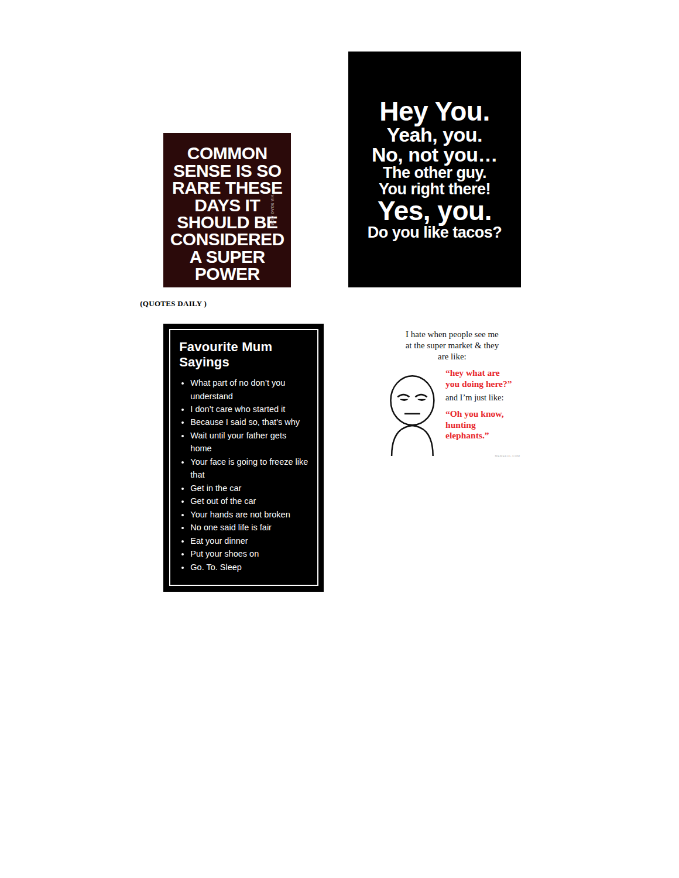Common
sense is so
rare these
days it
should be
considered
a super
power
VIA 9GAG.COM
Hey You. Yeah, you. No, not you… The other guy. You right there! Yes, you. Do you like tacos?
(QUOTES DAILY )
Favourite Mum Sayings
What part of no don’t you understand
I don’t care who started it
Because I said so, that’s why
Wait until your father gets home
Your face is going to freeze like that
Get in the car
Get out of the car
Your hands are not broken
No one said life is fair
Eat your dinner
Put your shoes on
Go. To. Sleep
I hate when people see me
at the super market & they
are like:
“hey what are
you doing here?”
and I’m just like:
“Oh you know,
hunting elephants.”
MEMEFUL.COM